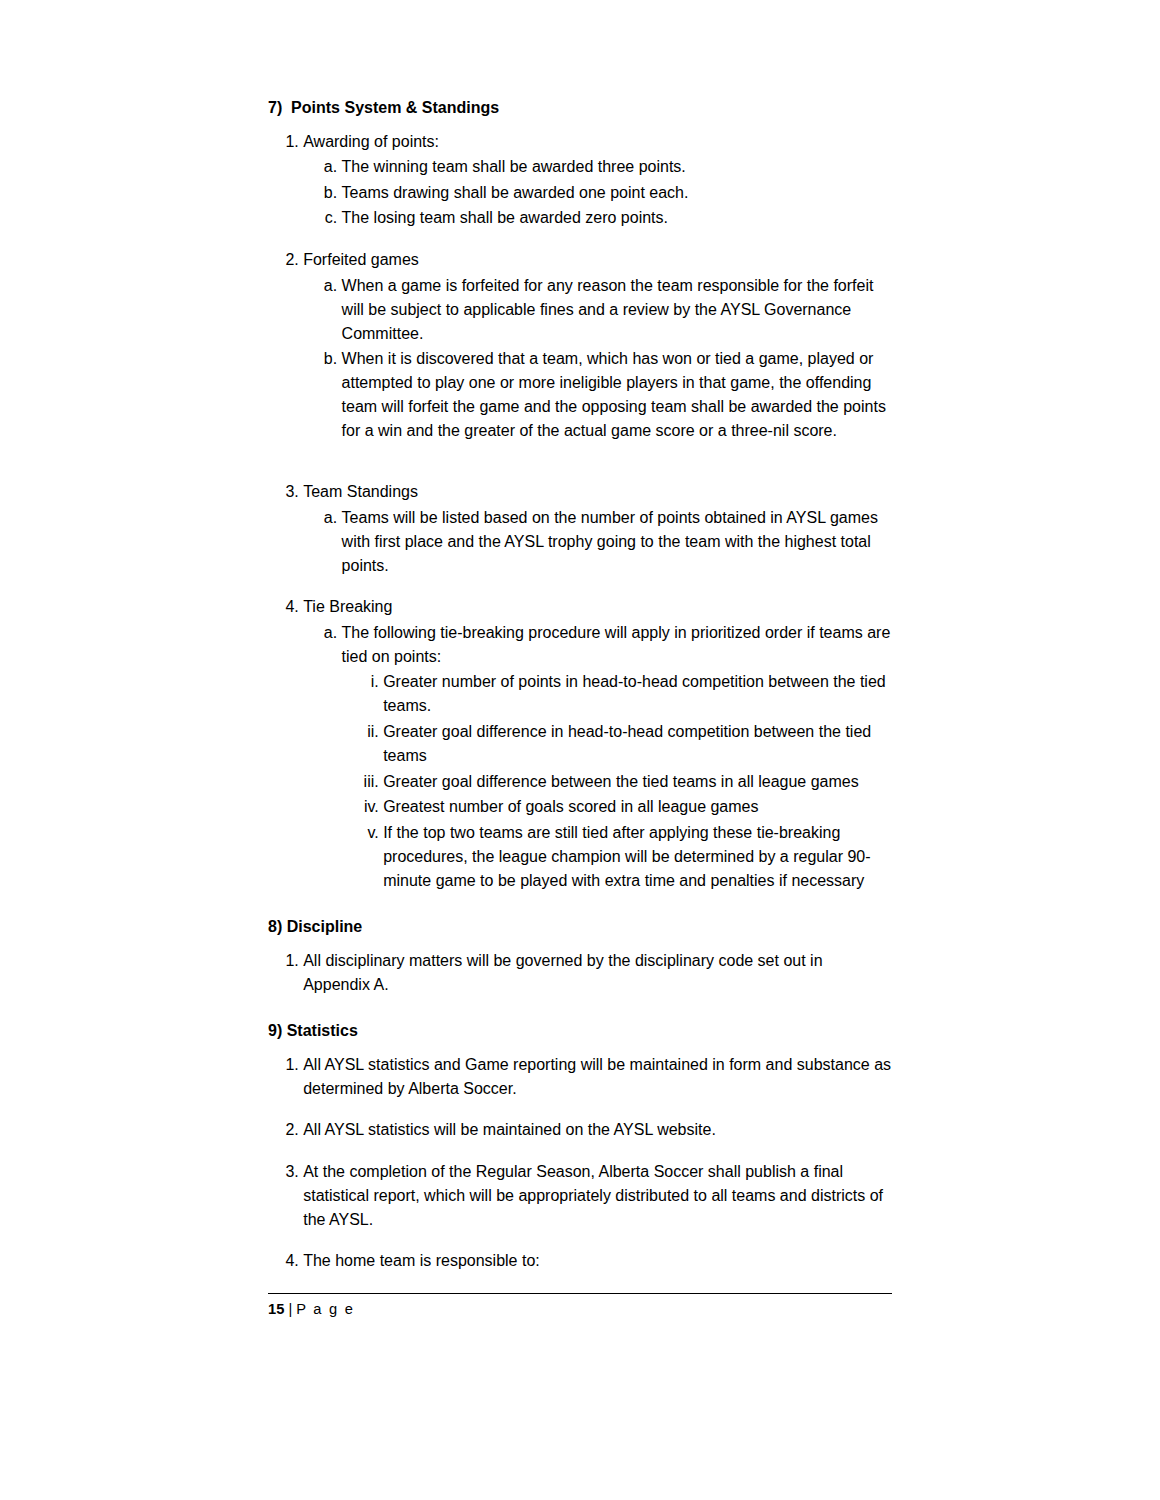7) Points System & Standings
Awarding of points:
The winning team shall be awarded three points.
Teams drawing shall be awarded one point each.
The losing team shall be awarded zero points.
Forfeited games
When a game is forfeited for any reason the team responsible for the forfeit will be subject to applicable fines and a review by the AYSL Governance Committee.
When it is discovered that a team, which has won or tied a game, played or attempted to play one or more ineligible players in that game, the offending team will forfeit the game and the opposing team shall be awarded the points for a win and the greater of the actual game score or a three-nil score.
Team Standings
Teams will be listed based on the number of points obtained in AYSL games with first place and the AYSL trophy going to the team with the highest total points.
Tie Breaking
The following tie-breaking procedure will apply in prioritized order if teams are tied on points:
Greater number of points in head-to-head competition between the tied teams.
Greater goal difference in head-to-head competition between the tied teams
Greater goal difference between the tied teams in all league games
Greatest number of goals scored in all league games
If the top two teams are still tied after applying these tie-breaking procedures, the league champion will be determined by a regular 90-minute game to be played with extra time and penalties if necessary
8) Discipline
All disciplinary matters will be governed by the disciplinary code set out in Appendix A.
9) Statistics
All AYSL statistics and Game reporting will be maintained in form and substance as determined by Alberta Soccer.
All AYSL statistics will be maintained on the AYSL website.
At the completion of the Regular Season, Alberta Soccer shall publish a final statistical report, which will be appropriately distributed to all teams and districts of the AYSL.
The home team is responsible to:
15 | P a g e